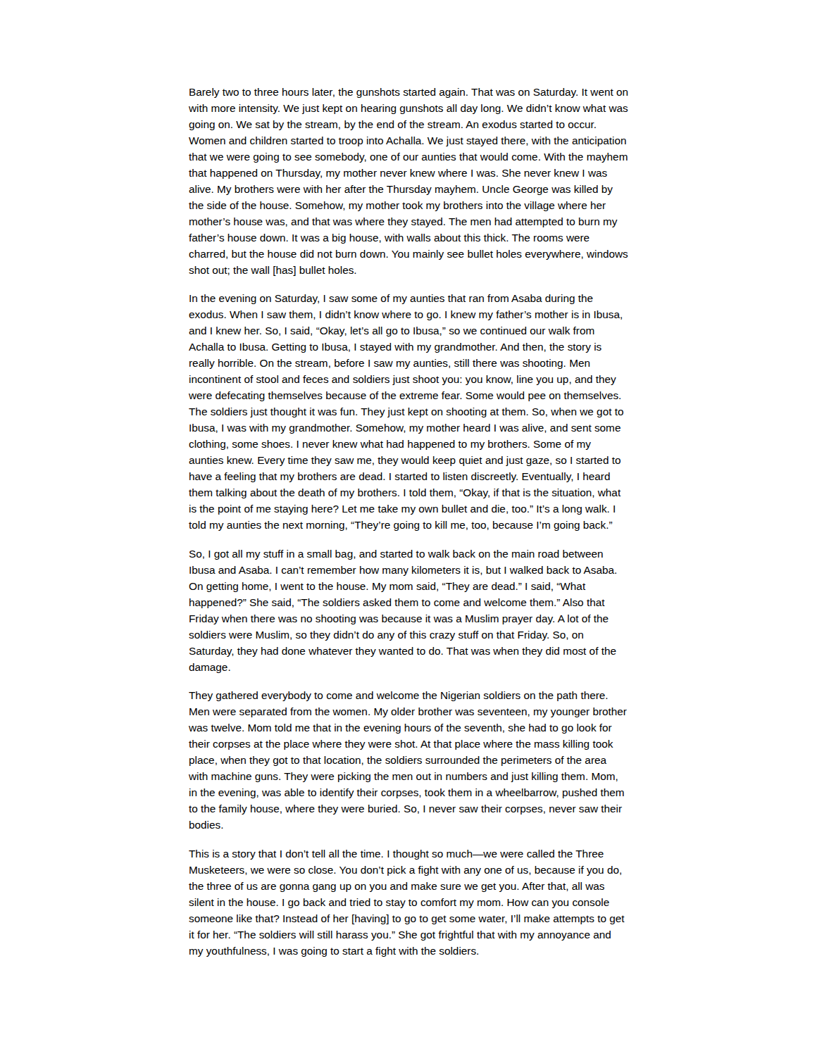Barely two to three hours later, the gunshots started again. That was on Saturday. It went on with more intensity. We just kept on hearing gunshots all day long. We didn’t know what was going on. We sat by the stream, by the end of the stream. An exodus started to occur. Women and children started to troop into Achalla. We just stayed there, with the anticipation that we were going to see somebody, one of our aunties that would come. With the mayhem that happened on Thursday, my mother never knew where I was. She never knew I was alive. My brothers were with her after the Thursday mayhem. Uncle George was killed by the side of the house. Somehow, my mother took my brothers into the village where her mother’s house was, and that was where they stayed. The men had attempted to burn my father’s house down. It was a big house, with walls about this thick. The rooms were charred, but the house did not burn down. You mainly see bullet holes everywhere, windows shot out; the wall [has] bullet holes.
In the evening on Saturday, I saw some of my aunties that ran from Asaba during the exodus. When I saw them, I didn’t know where to go. I knew my father’s mother is in Ibusa, and I knew her. So, I said, “Okay, let’s all go to Ibusa,” so we continued our walk from Achalla to Ibusa. Getting to Ibusa, I stayed with my grandmother. And then, the story is really horrible. On the stream, before I saw my aunties, still there was shooting. Men incontinent of stool and feces and soldiers just shoot you: you know, line you up, and they were defecating themselves because of the extreme fear. Some would pee on themselves. The soldiers just thought it was fun. They just kept on shooting at them. So, when we got to Ibusa, I was with my grandmother. Somehow, my mother heard I was alive, and sent some clothing, some shoes. I never knew what had happened to my brothers. Some of my aunties knew. Every time they saw me, they would keep quiet and just gaze, so I started to have a feeling that my brothers are dead. I started to listen discreetly. Eventually, I heard them talking about the death of my brothers. I told them, “Okay, if that is the situation, what is the point of me staying here? Let me take my own bullet and die, too.” It’s a long walk. I told my aunties the next morning, “They’re going to kill me, too, because I’m going back.”
So, I got all my stuff in a small bag, and started to walk back on the main road between Ibusa and Asaba. I can’t remember how many kilometers it is, but I walked back to Asaba. On getting home, I went to the house. My mom said, “They are dead.” I said, “What happened?” She said, “The soldiers asked them to come and welcome them.” Also that Friday when there was no shooting was because it was a Muslim prayer day. A lot of the soldiers were Muslim, so they didn’t do any of this crazy stuff on that Friday. So, on Saturday, they had done whatever they wanted to do. That was when they did most of the damage.
They gathered everybody to come and welcome the Nigerian soldiers on the path there. Men were separated from the women. My older brother was seventeen, my younger brother was twelve. Mom told me that in the evening hours of the seventh, she had to go look for their corpses at the place where they were shot. At that place where the mass killing took place, when they got to that location, the soldiers surrounded the perimeters of the area with machine guns. They were picking the men out in numbers and just killing them. Mom, in the evening, was able to identify their corpses, took them in a wheelbarrow, pushed them to the family house, where they were buried. So, I never saw their corpses, never saw their bodies.
This is a story that I don’t tell all the time. I thought so much—we were called the Three Musketeers, we were so close. You don’t pick a fight with any one of us, because if you do, the three of us are gonna gang up on you and make sure we get you. After that, all was silent in the house. I go back and tried to stay to comfort my mom. How can you console someone like that? Instead of her [having] to go to get some water, I’ll make attempts to get it for her. “The soldiers will still harass you.” She got frightful that with my annoyance and my youthfulness, I was going to start a fight with the soldiers.